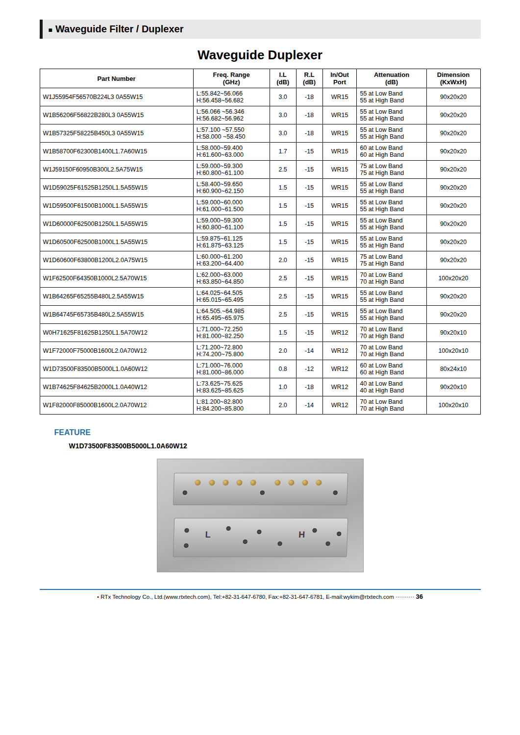■Waveguide Filter / Duplexer
Waveguide Duplexer
| Part Number | Freq. Range (GHz) | I.L (dB) | R.L (dB) | In/Out Port | Attenuation (dB) | Dimension (KxWxH) |
| --- | --- | --- | --- | --- | --- | --- |
| W1J55954F56570B224L3 0A55W15 | L:55.842~56.066 H:56.458~56.682 | 3.0 | -18 | WR15 | 55 at Low Band 55 at High Band | 90x20x20 |
| W1B56206F56822B280L3 0A55W15 | L:56.066 ~56.346 H:56.682~56.962 | 3.0 | -18 | WR15 | 55 at Low Band 55 at High Band | 90x20x20 |
| W1B57325F58225B450L3 0A55W15 | L:57.100 ~57.550 H:58.000 ~58.450 | 3.0 | -18 | WR15 | 55 at Low Band 55 at High Band | 90x20x20 |
| W1B58700F62300B1400L1.7A60W15 | L:58.000~59.400 H:61.600~63.000 | 1.7 | -15 | WR15 | 60 at Low Band 60 at High Band | 90x20x20 |
| W1J59150F60950B300L2.5A75W15 | L:59.000~59.300 H:60.800~61.100 | 2.5 | -15 | WR15 | 75 at Low Band 75 at High Band | 90x20x20 |
| W1D59025F61525B1250L1.5A55W15 | L:58.400~59.650 H:60.900~62.150 | 1.5 | -15 | WR15 | 55 at Low Band 55 at High Band | 90x20x20 |
| W1D59500F61500B1000L1.5A55W15 | L:59.000~60.000 H:61.000~61.500 | 1.5 | -15 | WR15 | 55 at Low Band 55 at High Band | 90x20x20 |
| W1D60000F62500B1250L1.5A55W15 | L:59.000~59.300 H:60.800~61.100 | 1.5 | -15 | WR15 | 55 at Low Band 55 at High Band | 90x20x20 |
| W1D60500F62500B1000L1.5A55W15 | L:59.875~61.125 H:61.875~63.125 | 1.5 | -15 | WR15 | 55 at Low Band 55 at High Band | 90x20x20 |
| W1D60600F63800B1200L2.0A75W15 | L:60.000~61.200 H:63.200~64.400 | 2.0 | -15 | WR15 | 75 at Low Band 75 at High Band | 90x20x20 |
| W1F62500F64350B1000L2.5A70W15 | L:62.000~63.000 H:63.850~64.850 | 2.5 | -15 | WR15 | 70 at Low Band 70 at High Band | 100x20x20 |
| W1B64265F65255B480L2.5A55W15 | L:64.025~64.505 H:65.015~65.495 | 2.5 | -15 | WR15 | 55 at Low Band 55 at High Band | 90x20x20 |
| W1B64745F65735B480L2.5A55W15 | L:64.505.~64.985 H:65.495~65.975 | 2.5 | -15 | WR15 | 55 at Low Band 55 at High Band | 90x20x20 |
| W0H71625F81625B1250L1.5A70W12 | L:71.000~72.250 H:81.000~82.250 | 1.5 | -15 | WR12 | 70 at Low Band 70 at High Band | 90x20x10 |
| W1F72000F75000B1600L2.0A70W12 | L:71.200~72.800 H:74.200~75.800 | 2.0 | -14 | WR12 | 70 at Low Band 70 at High Band | 100x20x10 |
| W1D73500F83500B5000L1.0A60W12 | L:71.000~76.000 H:81.000~86.000 | 0.8 | -12 | WR12 | 60 at Low Band 60 at High Band | 80x24x10 |
| W1B74625F84625B2000L1.0A40W12 | L:73.625~75.625 H:83.625~85.625 | 1.0 | -18 | WR12 | 40 at Low Band 40 at High Band | 90x20x10 |
| W1F82000F85000B1600L2.0A70W12 | L:81.200~82.800 H:84.200~85.800 | 2.0 | -14 | WR12 | 70 at Low Band 70 at High Band | 100x20x10 |
FEATURE
W1D73500F83500B5000L1.0A60W12
L
H
• RTx Technology Co., Ltd.(www.rtxtech.com), Tel:+82-31-647-6780, Fax:+82-31-647-6781, E-mail:wykim@rtxtech.com ·········· 36